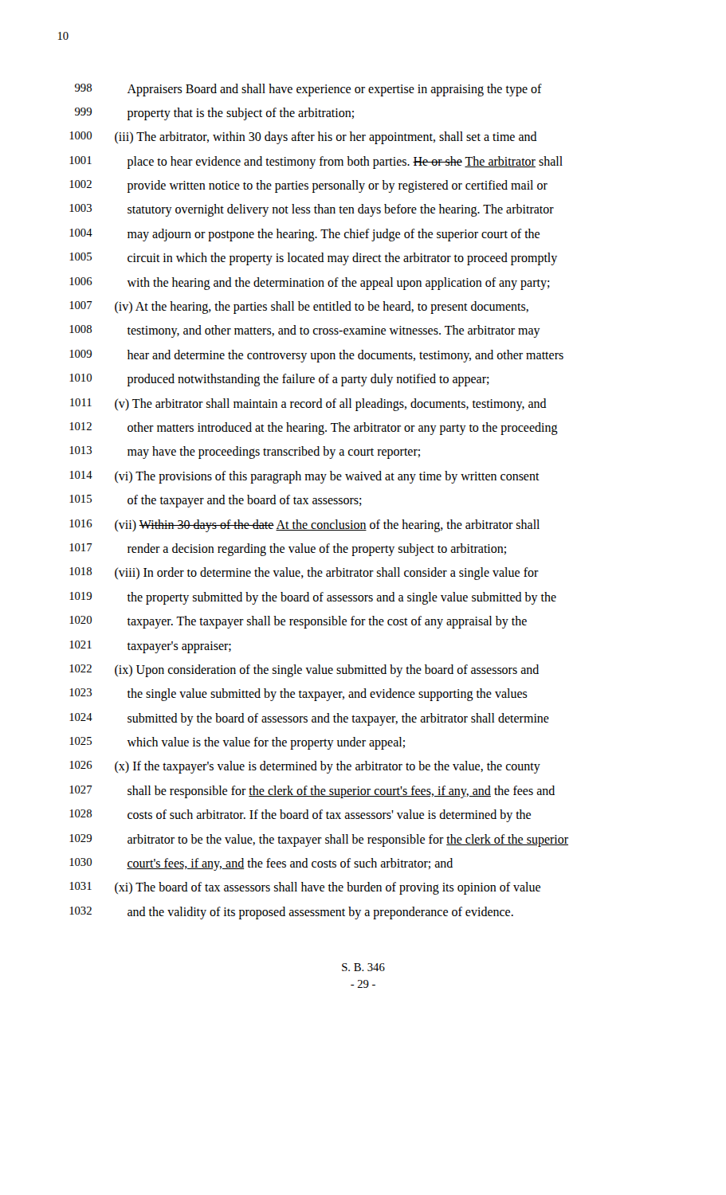10
Appraisers Board and shall have experience or expertise in appraising the type of
property that is the subject of the arbitration;
(iii) The arbitrator, within 30 days after his or her appointment, shall set a time and
place to hear evidence and testimony from both parties. He or she The arbitrator shall
provide written notice to the parties personally or by registered or certified mail or
statutory overnight delivery not less than ten days before the hearing. The arbitrator
may adjourn or postpone the hearing. The chief judge of the superior court of the
circuit in which the property is located may direct the arbitrator to proceed promptly
with the hearing and the determination of the appeal upon application of any party;
(iv) At the hearing, the parties shall be entitled to be heard, to present documents,
testimony, and other matters, and to cross-examine witnesses. The arbitrator may
hear and determine the controversy upon the documents, testimony, and other matters
produced notwithstanding the failure of a party duly notified to appear;
(v) The arbitrator shall maintain a record of all pleadings, documents, testimony, and
other matters introduced at the hearing. The arbitrator or any party to the proceeding
may have the proceedings transcribed by a court reporter;
(vi) The provisions of this paragraph may be waived at any time by written consent
of the taxpayer and the board of tax assessors;
(vii) Within 30 days of the date At the conclusion of the hearing, the arbitrator shall
render a decision regarding the value of the property subject to arbitration;
(viii) In order to determine the value, the arbitrator shall consider a single value for
the property submitted by the board of assessors and a single value submitted by the
taxpayer. The taxpayer shall be responsible for the cost of any appraisal by the
taxpayer's appraiser;
(ix) Upon consideration of the single value submitted by the board of assessors and
the single value submitted by the taxpayer, and evidence supporting the values
submitted by the board of assessors and the taxpayer, the arbitrator shall determine
which value is the value for the property under appeal;
(x) If the taxpayer's value is determined by the arbitrator to be the value, the county
shall be responsible for the clerk of the superior court's fees, if any, and the fees and
costs of such arbitrator. If the board of tax assessors' value is determined by the
arbitrator to be the value, the taxpayer shall be responsible for the clerk of the superior
court's fees, if any, and the fees and costs of such arbitrator; and
(xi) The board of tax assessors shall have the burden of proving its opinion of value
and the validity of its proposed assessment by a preponderance of evidence.
S. B. 346
- 29 -